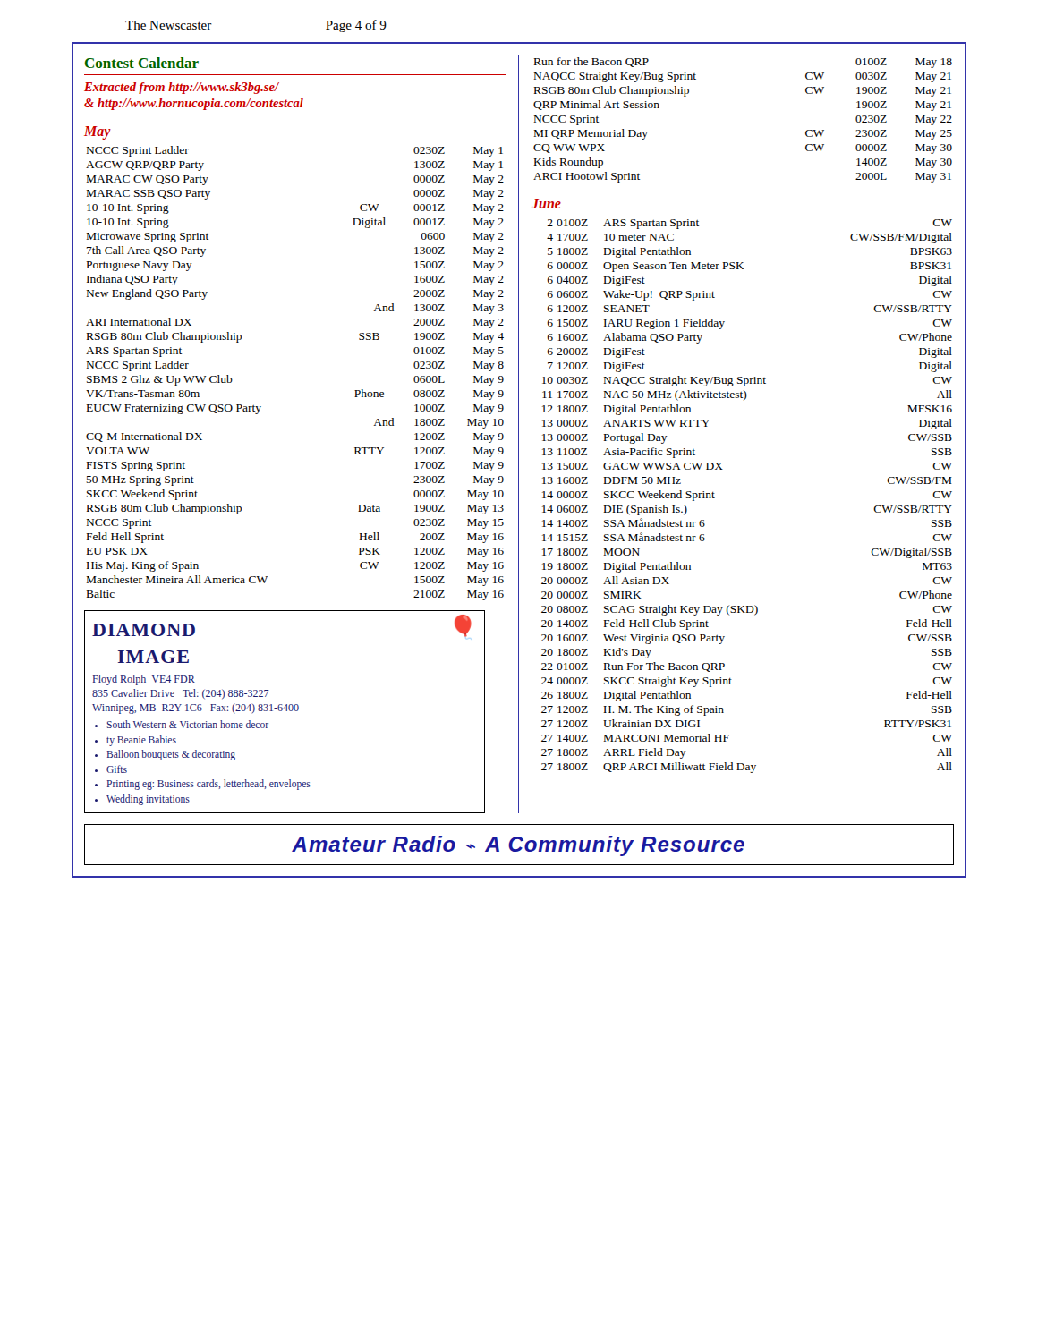The Newscaster Page 4 of 9
Contest Calendar
Extracted from http://www.sk3bg.se/
& http://www.hornucopia.com/contestcal
May
| NCCC Sprint Ladder | | 0230Z | May 1 |
| AGCW QRP/QRP Party | | 1300Z | May 1 |
| MARAC CW QSO Party | | 0000Z | May 2 |
| MARAC SSB QSO Party | | 0000Z | May 2 |
| 10-10 Int. Spring | CW | 0001Z | May 2 |
| 10-10 Int. Spring | Digital | 0001Z | May 2 |
| Microwave Spring Sprint | | 0600 | May 2 |
| 7th Call Area QSO Party | | 1300Z | May 2 |
| Portuguese Navy Day | | 1500Z | May 2 |
| Indiana QSO Party | | 1600Z | May 2 |
| New England QSO Party | | 2000Z | May 2 |
| | And | 1300Z | May 3 |
| ARI International DX | | 2000Z | May 2 |
| RSGB 80m Club Championship | SSB | 1900Z | May 4 |
| ARS Spartan Sprint | | 0100Z | May 5 |
| NCCC Sprint Ladder | | 0230Z | May 8 |
| SBMS 2 Ghz & Up WW Club | | 0600L | May 9 |
| VK/Trans-Tasman 80m | Phone | 0800Z | May 9 |
| EUCW Fraternizing CW QSO Party | | 1000Z | May 9 |
| | And | 1800Z | May 10 |
| CQ-M International DX | | 1200Z | May 9 |
| VOLTA WW | RTTY | 1200Z | May 9 |
| FISTS Spring Sprint | | 1700Z | May 9 |
| 50 MHz Spring Sprint | | 2300Z | May 9 |
| SKCC Weekend Sprint | | 0000Z | May 10 |
| RSGB 80m Club Championship | Data | 1900Z | May 13 |
| NCCC Sprint | | 0230Z | May 15 |
| Feld Hell Sprint | Hell | 200Z | May 16 |
| EU PSK DX | PSK | 1200Z | May 16 |
| His Maj. King of Spain | CW | 1200Z | May 16 |
| Manchester Mineira All America CW | 1500Z | May 16 |
| Baltic | | 2100Z | May 16 |
🎈
DIAMONDIMAGE
Floyd Rolph VE4 FDR 835 Cavalier Drive Tel: (204) 888-3227 Winnipeg, MB R2Y 1C6 Fax: (204) 831-6400
South Western & Victorian home decor
ty Beanie Babies
Balloon bouquets & decorating
Gifts
Printing eg: Business cards, letterhead, envelopes
Wedding invitations
| Run for the Bacon QRP | | 0100Z | May 18 |
| NAQCC Straight Key/Bug Sprint | CW | 0030Z | May 21 |
| RSGB 80m Club Championship | CW | 1900Z | May 21 |
| QRP Minimal Art Session | | 1900Z | May 21 |
| NCCC Sprint | | 0230Z | May 22 |
| MI QRP Memorial Day | CW | 2300Z | May 25 |
| CQ WW WPX | CW | 0000Z | May 30 |
| Kids Roundup | | 1400Z | May 30 |
| ARCI Hootowl Sprint | | 2000L | May 31 |
June
| 2 | 0100Z | ARS Spartan Sprint | CW |
| 4 | 1700Z | 10 meter NAC | CW/SSB/FM/Digital |
| 5 | 1800Z | Digital Pentathlon | BPSK63 |
| 6 | 0000Z | Open Season Ten Meter PSK | BPSK31 |
| 6 | 0400Z | DigiFest | Digital |
| 6 | 0600Z | Wake-Up! QRP Sprint | CW |
| 6 | 1200Z | SEANET | CW/SSB/RTTY |
| 6 | 1500Z | IARU Region 1 Fieldday | CW |
| 6 | 1600Z | Alabama QSO Party | CW/Phone |
| 6 | 2000Z | DigiFest | Digital |
| 7 | 1200Z | DigiFest | Digital |
| 10 | 0030Z | NAQCC Straight Key/Bug Sprint | CW |
| 11 | 1700Z | NAC 50 MHz (Aktivitetstest) | All |
| 12 | 1800Z | Digital Pentathlon | MFSK16 |
| 13 | 0000Z | ANARTS WW RTTY | Digital |
| 13 | 0000Z | Portugal Day | CW/SSB |
| 13 | 1100Z | Asia-Pacific Sprint | SSB |
| 13 | 1500Z | GACW WWSA CW DX | CW |
| 13 | 1600Z | DDFM 50 MHz | CW/SSB/FM |
| 14 | 0000Z | SKCC Weekend Sprint | CW |
| 14 | 0600Z | DIE (Spanish Is.) | CW/SSB/RTTY |
| 14 | 1400Z | SSA Månadstest nr 6 | SSB |
| 14 | 1515Z | SSA Månadstest nr 6 | CW |
| 17 | 1800Z | MOON | CW/Digital/SSB |
| 19 | 1800Z | Digital Pentathlon | MT63 |
| 20 | 0000Z | All Asian DX | CW |
| 20 | 0000Z | SMIRK | CW/Phone |
| 20 | 0800Z | SCAG Straight Key Day (SKD) | CW |
| 20 | 1400Z | Feld-Hell Club Sprint | Feld-Hell |
| 20 | 1600Z | West Virginia QSO Party | CW/SSB |
| 20 | 1800Z | Kid's Day | SSB |
| 22 | 0100Z | Run For The Bacon QRP | CW |
| 24 | 0000Z | SKCC Straight Key Sprint | CW |
| 26 | 1800Z | Digital Pentathlon | Feld-Hell |
| 27 | 1200Z | H. M. The King of Spain | SSB |
| 27 | 1200Z | Ukrainian DX DIGI | RTTY/PSK31 |
| 27 | 1400Z | MARCONI Memorial HF | CW |
| 27 | 1800Z | ARRL Field Day | All |
| 27 | 1800Z | QRP ARCI Milliwatt Field Day | All |
Amateur Radio⌁A Community Resource